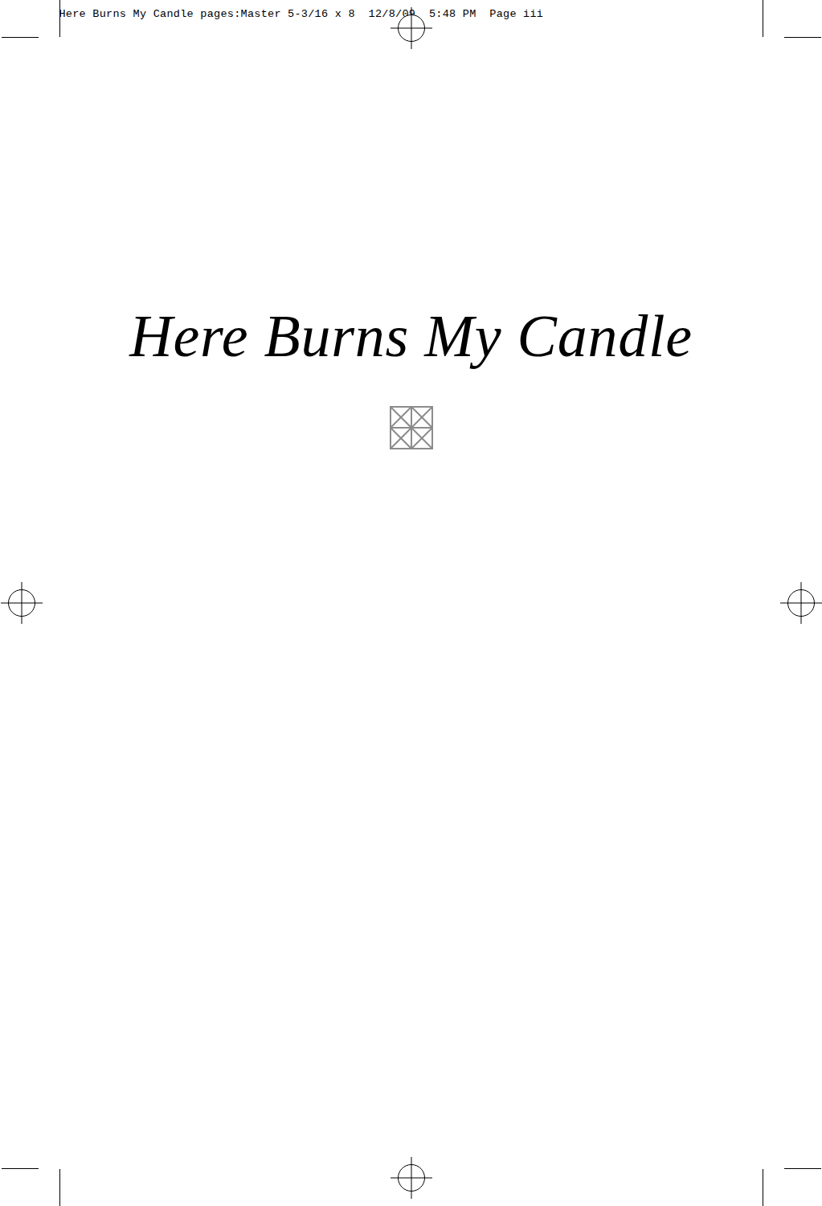Here Burns My Candle pages:Master 5-3/16 x 8 12/8/09 5:48 PM Page iii
Here Burns My Candle